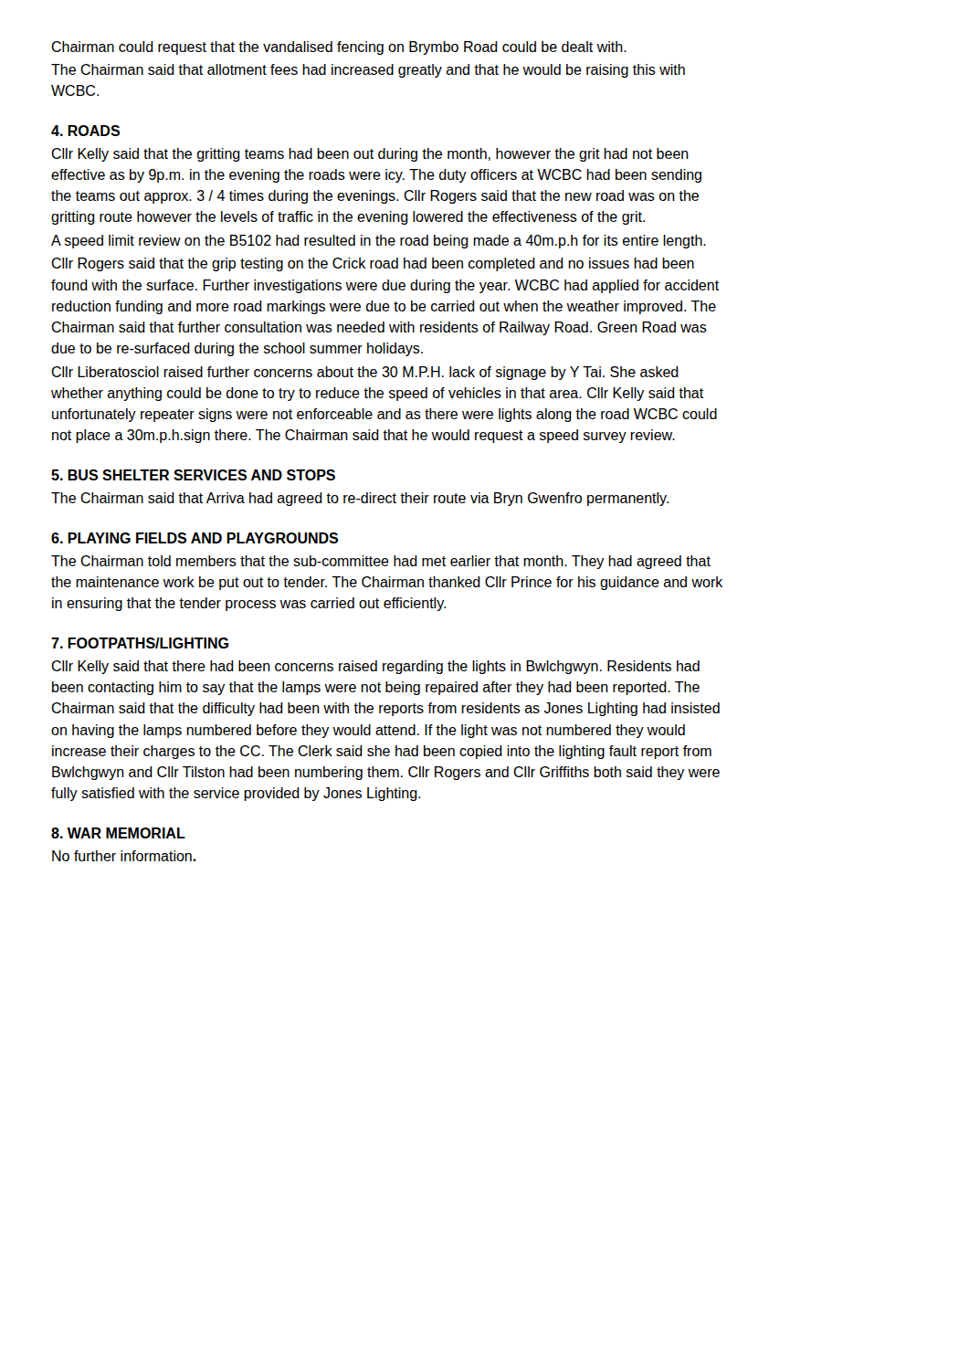Chairman could request that the vandalised fencing on Brymbo Road could be dealt with.
The Chairman said that allotment fees had increased greatly and that he would be raising this with WCBC.
4. ROADS
Cllr Kelly said that the gritting teams had been out during the month, however the grit had not been effective as by 9p.m. in the evening the roads were icy. The duty officers at WCBC had been sending the teams out approx. 3 / 4 times during the evenings. Cllr Rogers said that the new road was on the gritting route however the levels of traffic in the evening lowered the effectiveness of the grit.
A speed limit review on the B5102 had resulted in the road being made a 40m.p.h for its entire length.
Cllr Rogers said that the grip testing on the Crick road had been completed and no issues had been found with the surface. Further investigations were due during the year. WCBC had applied for accident reduction funding and more road markings were due to be carried out when the weather improved. The Chairman said that further consultation was needed with residents of Railway Road. Green Road was due to be re-surfaced during the school summer holidays.
Cllr Liberatosciol raised further concerns about the 30 M.P.H. lack of signage by Y Tai. She asked whether anything could be done to try to reduce the speed of vehicles in that area. Cllr Kelly said that unfortunately repeater signs were not enforceable and as there were lights along the road WCBC could not place a 30m.p.h.sign there. The Chairman said that he would request a speed survey review.
5. BUS SHELTER SERVICES AND STOPS
The Chairman said that Arriva had agreed to re-direct their route via Bryn Gwenfro permanently.
6. PLAYING FIELDS AND PLAYGROUNDS
The Chairman told members that the sub-committee had met earlier that month. They had agreed that the maintenance work be put out to tender. The Chairman thanked Cllr Prince for his guidance and work in ensuring that the tender process was carried out efficiently.
7. FOOTPATHS/LIGHTING
Cllr Kelly said that there had been concerns raised regarding the lights in Bwlchgwyn. Residents had been contacting him to say that the lamps were not being repaired after they had been reported. The Chairman said that the difficulty had been with the reports from residents as Jones Lighting had insisted on having the lamps numbered before they would attend. If the light was not numbered they would increase their charges to the CC. The Clerk said she had been copied into the lighting fault report from Bwlchgwyn and Cllr Tilston had been numbering them. Cllr Rogers and Cllr Griffiths both said they were fully satisfied with the service provided by Jones Lighting.
8. WAR MEMORIAL
No further information.